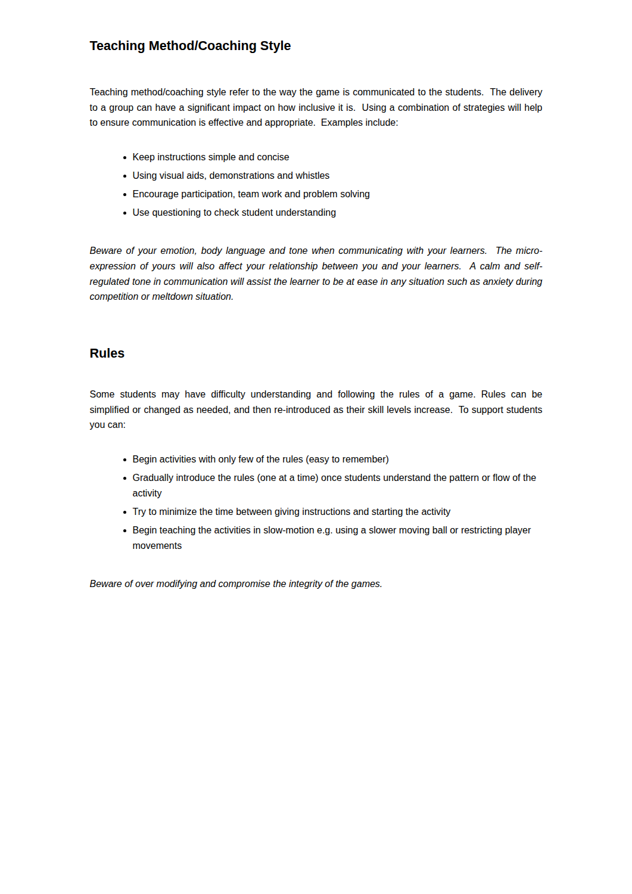Teaching Method/Coaching Style
Teaching method/coaching style refer to the way the game is communicated to the students. The delivery to a group can have a significant impact on how inclusive it is. Using a combination of strategies will help to ensure communication is effective and appropriate. Examples include:
Keep instructions simple and concise
Using visual aids, demonstrations and whistles
Encourage participation, team work and problem solving
Use questioning to check student understanding
Beware of your emotion, body language and tone when communicating with your learners. The micro-expression of yours will also affect your relationship between you and your learners. A calm and self-regulated tone in communication will assist the learner to be at ease in any situation such as anxiety during competition or meltdown situation.
Rules
Some students may have difficulty understanding and following the rules of a game. Rules can be simplified or changed as needed, and then re-introduced as their skill levels increase. To support students you can:
Begin activities with only few of the rules (easy to remember)
Gradually introduce the rules (one at a time) once students understand the pattern or flow of the activity
Try to minimize the time between giving instructions and starting the activity
Begin teaching the activities in slow-motion e.g. using a slower moving ball or restricting player movements
Beware of over modifying and compromise the integrity of the games.